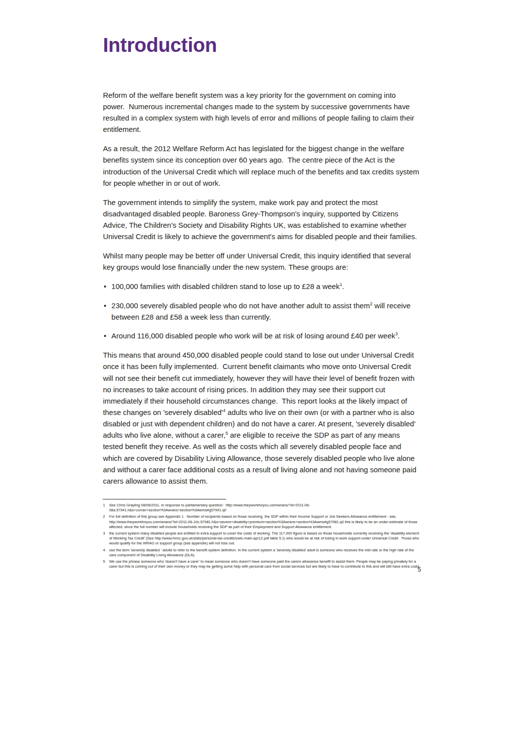Introduction
Reform of the welfare benefit system was a key priority for the government on coming into power. Numerous incremental changes made to the system by successive governments have resulted in a complex system with high levels of error and millions of people failing to claim their entitlement.
As a result, the 2012 Welfare Reform Act has legislated for the biggest change in the welfare benefits system since its conception over 60 years ago. The centre piece of the Act is the introduction of the Universal Credit which will replace much of the benefits and tax credits system for people whether in or out of work.
The government intends to simplify the system, make work pay and protect the most disadvantaged disabled people. Baroness Grey-Thompson's inquiry, supported by Citizens Advice, The Children's Society and Disability Rights UK, was established to examine whether Universal Credit is likely to achieve the government's aims for disabled people and their families.
Whilst many people may be better off under Universal Credit, this inquiry identified that several key groups would lose financially under the new system. These groups are:
100,000 families with disabled children stand to lose up to £28 a week1.
230,000 severely disabled people who do not have another adult to assist them2 will receive between £28 and £58 a week less than currently.
Around 116,000 disabled people who work will be at risk of losing around £40 per week3.
This means that around 450,000 disabled people could stand to lose out under Universal Credit once it has been fully implemented. Current benefit claimants who move onto Universal Credit will not see their benefit cut immediately, however they will have their level of benefit frozen with no increases to take account of rising prices. In addition they may see their support cut immediately if their household circumstances change. This report looks at the likely impact of these changes on 'severely disabled'4 adults who live on their own (or with a partner who is also disabled or just with dependent children) and do not have a carer. At present, 'severely disabled' adults who live alone, without a carer,5 are eligible to receive the SDP as part of any means tested benefit they receive. As well as the costs which all severely disabled people face and which are covered by Disability Living Allowance, those severely disabled people who live alone and without a carer face additional costs as a result of living alone and not having someone paid carers allowance to assist them.
1
See Chris Grayling 08/06/2011, in response to parliamentary question: http://www.theyworkforyou.com/wrans/?id=2011-06-08a.57941.h&s=curran+section%3Awrans+section%3Awms#g57941.q0
2
For full definition of this group see Appendix 1. Number of recipients based on those receiving the SDP within their Income Support or Job Seekers Allowance entitlement - see, http://www.theyworkforyou.com/wrans/?id=2011-06-10c.57981.h&s=severe+disability+premium+section%3Awrans+section%3Awms#g57981.q0 this is likely to be an under-estimate of those affected, since the full number will include households receiving the SDP as part of their Employment and Support Allowance entitlement.
3
the current system many disabled people are entitled to extra support to cover the costs of working. The 117,000 figure is based on those households currently receiving the 'disability element of Working Tax Credit' (See http://www.hmrc.gov.uk/stats/personal-tax-credits/cwtc-main-apr12.pdf table 5.1) who would be at risk of losing in work support under Universal Credit. Those who would qualify for the WRAG or support group (see appendix) will not lose out.
4
use the term 'severely disabled ' adults to refer to the benefit system definition. In the current system a 'severely disabled' adult is someone who receives the mid rate or the high rate of the care component of Disability Living Allowance (DLA).
5
We use the phrase someone who 'doesn't have a carer' to mean someone who doesn't have someone paid the carers allowance benefit to assist them. People may be paying privately for a carer but this is coming out of their own money or they may be getting some help with personal care from social services but are likely to have to contribute to this and will still have extra costs
5